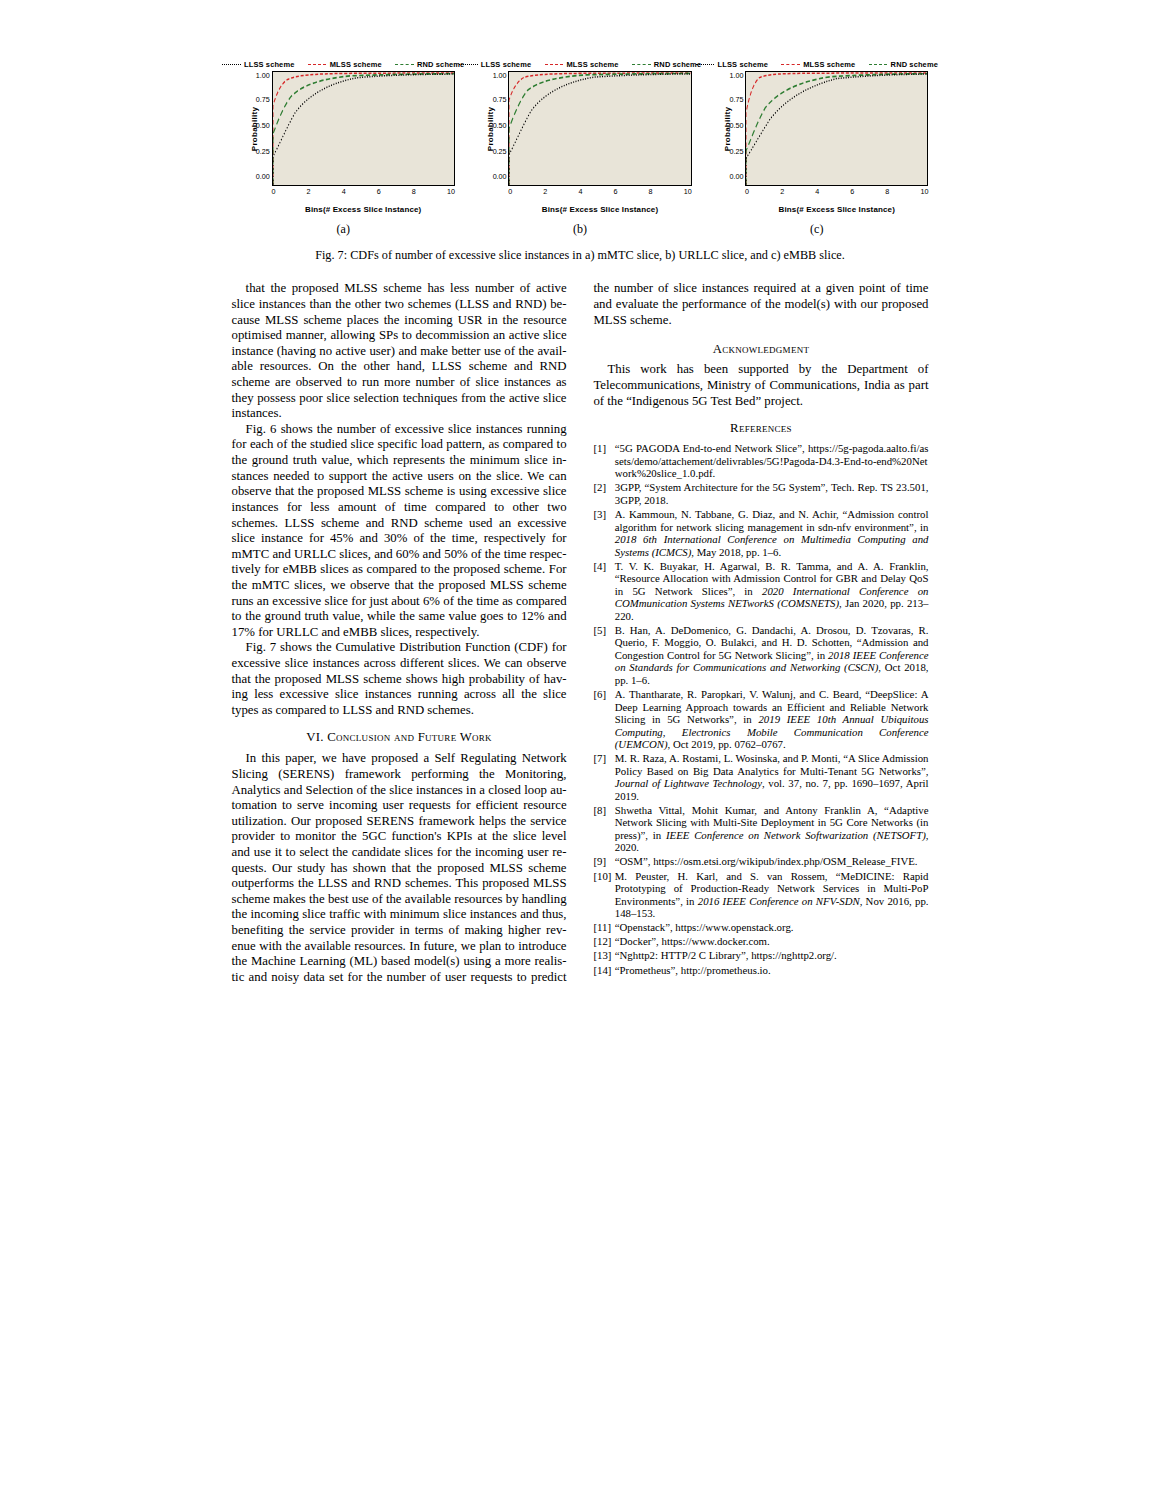LLSS scheme MLSS scheme RND scheme
Probability
1.000.750.500.250.00
0246810
Bins(# Excess Slice Instance)
LLSS scheme MLSS scheme RND scheme
Probability
1.000.750.500.250.00
0246810
Bins(# Excess Slice Instance)
LLSS scheme MLSS scheme RND scheme
Probability
1.000.750.500.250.00
0246810
Bins(# Excess Slice Instance)
(a)
(b)
(c)
Fig. 7: CDFs of number of excessive slice instances in a) mMTC slice, b) URLLC slice, and c) eMBB slice.
that the proposed MLSS scheme has less number of active slice instances than the other two schemes (LLSS and RND) because MLSS scheme places the incoming USR in the resource optimised manner, allowing SPs to decommission an active slice instance (having no active user) and make better use of the available resources. On the other hand, LLSS scheme and RND scheme are observed to run more number of slice instances as they possess poor slice selection techniques from the active slice instances.
Fig. 6 shows the number of excessive slice instances running for each of the studied slice specific load pattern, as compared to the ground truth value, which represents the minimum slice instances needed to support the active users on the slice. We can observe that the proposed MLSS scheme is using excessive slice instances for less amount of time compared to other two schemes. LLSS scheme and RND scheme used an excessive slice instance for 45% and 30% of the time, respectively for mMTC and URLLC slices, and 60% and 50% of the time respectively for eMBB slices as compared to the proposed scheme. For the mMTC slices, we observe that the proposed MLSS scheme runs an excessive slice for just about 6% of the time as compared to the ground truth value, while the same value goes to 12% and 17% for URLLC and eMBB slices, respectively.
Fig. 7 shows the Cumulative Distribution Function (CDF) for excessive slice instances across different slices. We can observe that the proposed MLSS scheme shows high probability of having less excessive slice instances running across all the slice types as compared to LLSS and RND schemes.
VI. Conclusion and Future Work
In this paper, we have proposed a Self Regulating Network Slicing (SERENS) framework performing the Monitoring, Analytics and Selection of the slice instances in a closed loop automation to serve incoming user requests for efficient resource utilization. Our proposed SERENS framework helps the service provider to monitor the 5GC function's KPIs at the slice level and use it to select the candidate slices for the incoming user requests. Our study has shown that the proposed MLSS scheme outperforms the LLSS and RND schemes. This proposed MLSS scheme makes the best use of the available resources by handling the incoming slice traffic with minimum slice instances and thus, benefiting the service provider in terms of making higher revenue with the available resources. In future, we plan to introduce the Machine Learning (ML) based model(s) using a more realistic and noisy data set for the number of user requests to predict the number of slice instances required at a given point of time and evaluate the performance of the model(s) with our proposed MLSS scheme.
Acknowledgment
This work has been supported by the Department of Telecommunications, Ministry of Communications, India as part of the “Indigenous 5G Test Bed” project.
References
“5G PAGODA End-to-end Network Slice”, https://5g-pagoda.aalto.fi/assets/demo/attachement/delivrables/5G!Pagoda-D4.3-End-to-end%20Network%20slice_1.0.pdf.
3GPP, “System Architecture for the 5G System”, Tech. Rep. TS 23.501, 3GPP, 2018.
A. Kammoun, N. Tabbane, G. Diaz, and N. Achir, “Admission control algorithm for network slicing management in sdn-nfv environment”, in 2018 6th International Conference on Multimedia Computing and Systems (ICMCS), May 2018, pp. 1–6.
T. V. K. Buyakar, H. Agarwal, B. R. Tamma, and A. A. Franklin, “Resource Allocation with Admission Control for GBR and Delay QoS in 5G Network Slices”, in 2020 International Conference on COMmunication Systems NETworkS (COMSNETS), Jan 2020, pp. 213–220.
B. Han, A. DeDomenico, G. Dandachi, A. Drosou, D. Tzovaras, R. Querio, F. Moggio, O. Bulakci, and H. D. Schotten, “Admission and Congestion Control for 5G Network Slicing”, in 2018 IEEE Conference on Standards for Communications and Networking (CSCN), Oct 2018, pp. 1–6.
A. Thantharate, R. Paropkari, V. Walunj, and C. Beard, “DeepSlice: A Deep Learning Approach towards an Efficient and Reliable Network Slicing in 5G Networks”, in 2019 IEEE 10th Annual Ubiquitous Computing, Electronics Mobile Communication Conference (UEMCON), Oct 2019, pp. 0762–0767.
M. R. Raza, A. Rostami, L. Wosinska, and P. Monti, “A Slice Admission Policy Based on Big Data Analytics for Multi-Tenant 5G Networks”, Journal of Lightwave Technology, vol. 37, no. 7, pp. 1690–1697, April 2019.
Shwetha Vittal, Mohit Kumar, and Antony Franklin A, “Adaptive Network Slicing with Multi-Site Deployment in 5G Core Networks (in press)”, in IEEE Conference on Network Softwarization (NETSOFT), 2020.
“OSM”, https://osm.etsi.org/wikipub/index.php/OSM_Release_FIVE.
M. Peuster, H. Karl, and S. van Rossem, “MeDICINE: Rapid Prototyping of Production-Ready Network Services in Multi-PoP Environments”, in 2016 IEEE Conference on NFV-SDN, Nov 2016, pp. 148–153.
“Openstack”, https://www.openstack.org.
“Docker”, https://www.docker.com.
“Nghttp2: HTTP/2 C Library”, https://nghttp2.org/.
“Prometheus”, http://prometheus.io.